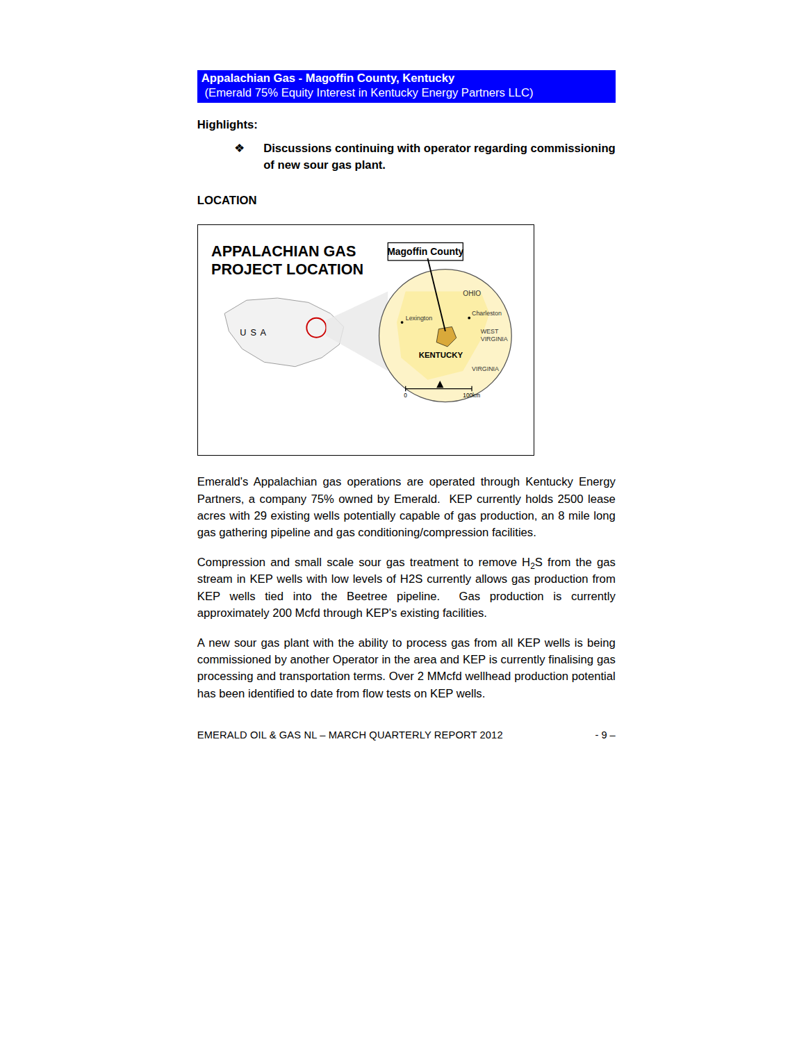Appalachian Gas - Magoffin County, Kentucky (Emerald 75% Equity Interest in Kentucky Energy Partners LLC)
Highlights:
Discussions continuing with operator regarding commissioning of new sour gas plant.
LOCATION
Emerald's Appalachian gas operations are operated through Kentucky Energy Partners, a company 75% owned by Emerald. KEP currently holds 2500 lease acres with 29 existing wells potentially capable of gas production, an 8 mile long gas gathering pipeline and gas conditioning/compression facilities.
Compression and small scale sour gas treatment to remove H2S from the gas stream in KEP wells with low levels of H2S currently allows gas production from KEP wells tied into the Beetree pipeline. Gas production is currently approximately 200 Mcfd through KEP's existing facilities.
A new sour gas plant with the ability to process gas from all KEP wells is being commissioned by another Operator in the area and KEP is currently finalising gas processing and transportation terms. Over 2 MMcfd wellhead production potential has been identified to date from flow tests on KEP wells.
EMERALD OIL & GAS NL – MARCH QUARTERLY REPORT 2012 - 9 –